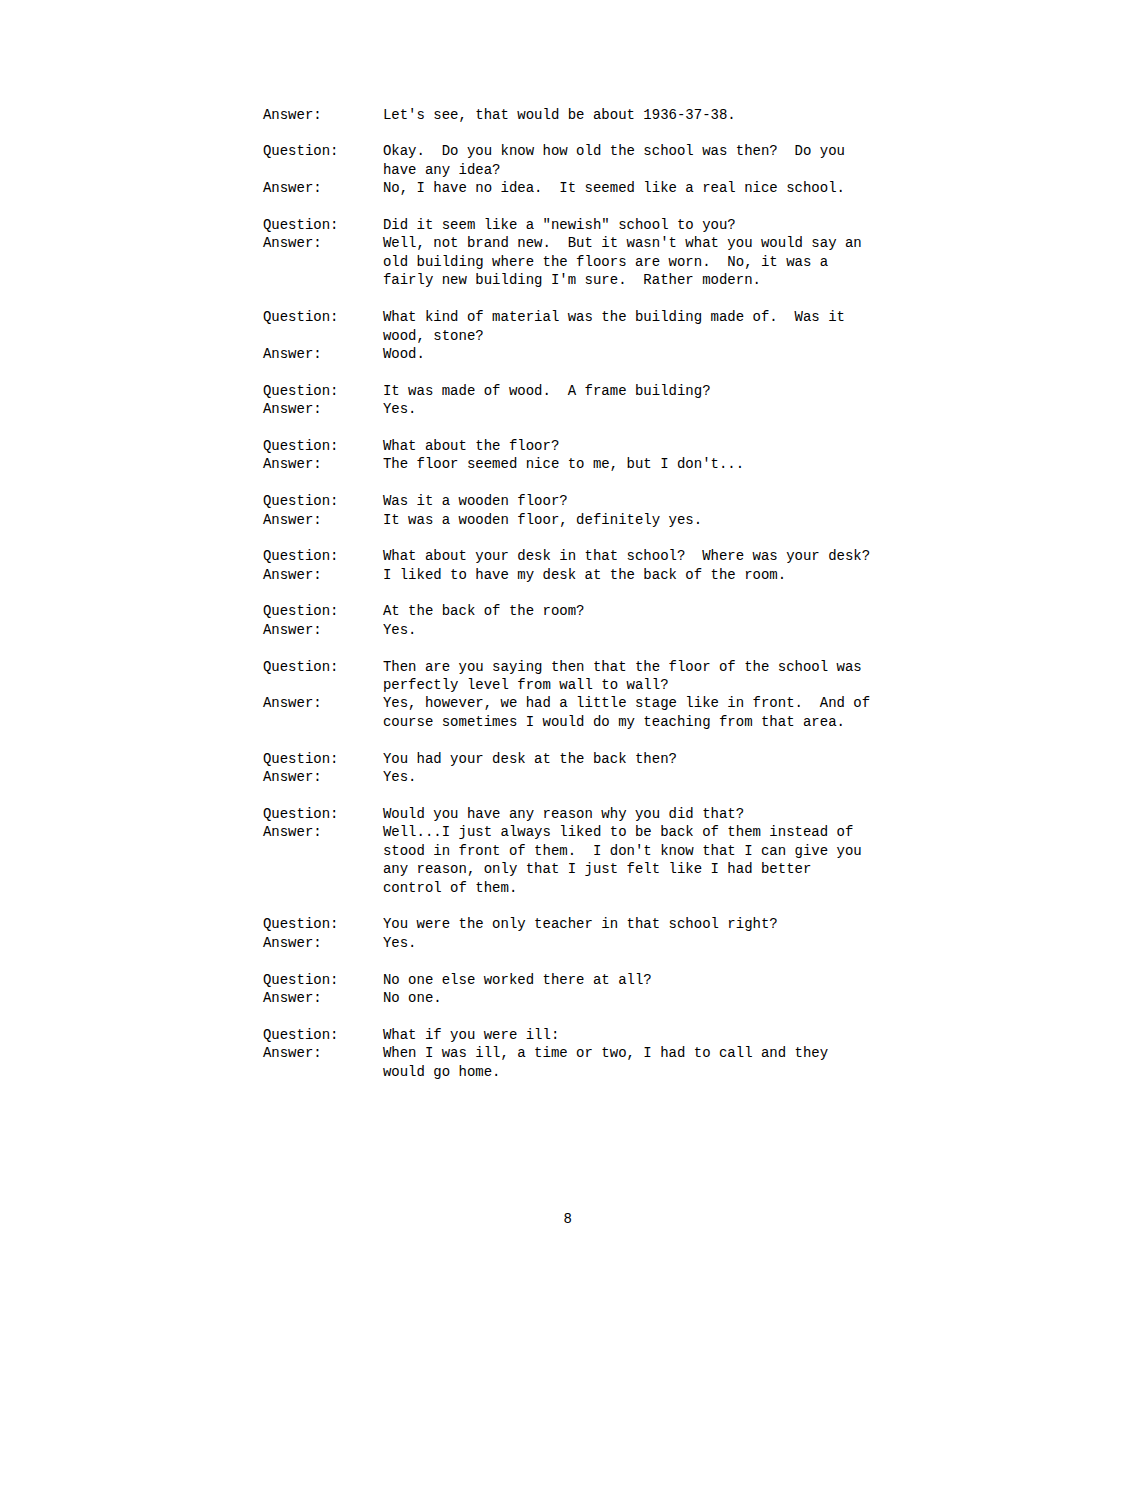| Answer: | Let's see, that would be about 1936-37-38. |
| Question: | Okay. Do you know how old the school was then? Do you have any idea? |
| Answer: | No, I have no idea. It seemed like a real nice school. |
| Question: | Did it seem like a "newish" school to you? |
| Answer: | Well, not brand new. But it wasn't what you would say an old building where the floors are worn. No, it was a fairly new building I'm sure. Rather modern. |
| Question: | What kind of material was the building made of. Was it wood, stone? |
| Answer: | Wood. |
| Question: | It was made of wood. A frame building? |
| Answer: | Yes. |
| Question: | What about the floor? |
| Answer: | The floor seemed nice to me, but I don't... |
| Question: | Was it a wooden floor? |
| Answer: | It was a wooden floor, definitely yes. |
| Question: | What about your desk in that school? Where was your desk? |
| Answer: | I liked to have my desk at the back of the room. |
| Question: | At the back of the room? |
| Answer: | Yes. |
| Question: | Then are you saying then that the floor of the school was perfectly level from wall to wall? |
| Answer: | Yes, however, we had a little stage like in front. And of course sometimes I would do my teaching from that area. |
| Question: | You had your desk at the back then? |
| Answer: | Yes. |
| Question: | Would you have any reason why you did that? |
| Answer: | Well...I just always liked to be back of them instead of stood in front of them. I don't know that I can give you any reason, only that I just felt like I had better control of them. |
| Question: | You were the only teacher in that school right? |
| Answer: | Yes. |
| Question: | No one else worked there at all? |
| Answer: | No one. |
| Question: | What if you were ill: |
| Answer: | When I was ill, a time or two, I had to call and they would go home. |
8